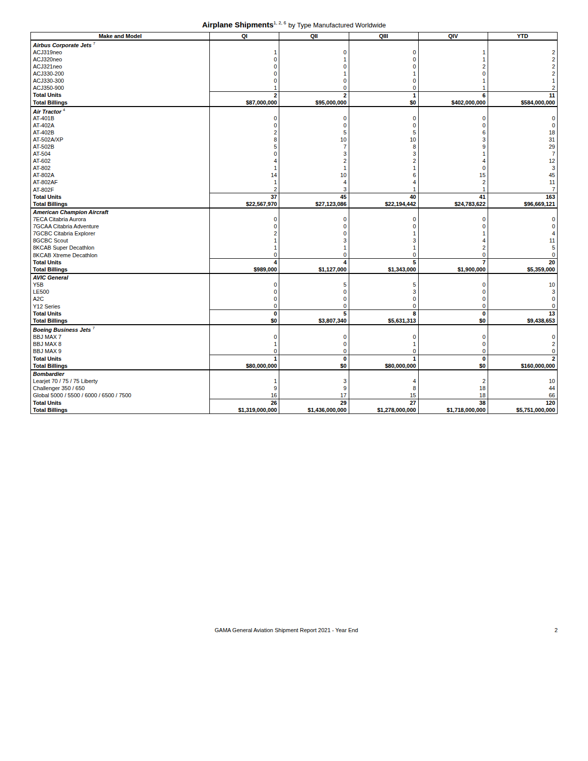Airplane Shipments1, 2, 6 by Type Manufactured Worldwide
| Make and Model | QI | QII | QIII | QIV | YTD |
| --- | --- | --- | --- | --- | --- |
| Airbus Corporate Jets 7 | | | | | |
| ACJ319neo | 1 | 0 | 0 | 1 | 2 |
| ACJ320neo | 0 | 1 | 0 | 1 | 2 |
| ACJ321neo | 0 | 0 | 0 | 2 | 2 |
| ACJ330-200 | 0 | 1 | 1 | 0 | 2 |
| ACJ330-300 | 0 | 0 | 0 | 1 | 1 |
| ACJ350-900 | 1 | 0 | 0 | 1 | 2 |
| Total Units | 2 | 2 | 1 | 6 | 11 |
| Total Billings | $87,000,000 | $95,000,000 | $0 | $402,000,000 | $584,000,000 |
| Air Tractor 4 | | | | | |
| AT-401B | 0 | 0 | 0 | 0 | 0 |
| AT-402A | 0 | 0 | 0 | 0 | 0 |
| AT-402B | 2 | 5 | 5 | 6 | 18 |
| AT-502A/XP | 8 | 10 | 10 | 3 | 31 |
| AT-502B | 5 | 7 | 8 | 9 | 29 |
| AT-504 | 0 | 3 | 3 | 1 | 7 |
| AT-602 | 4 | 2 | 2 | 4 | 12 |
| AT-802 | 1 | 1 | 1 | 0 | 3 |
| AT-802A | 14 | 10 | 6 | 15 | 45 |
| AT-802AF | 1 | 4 | 4 | 2 | 11 |
| AT-802F | 2 | 3 | 1 | 1 | 7 |
| Total Units | 37 | 45 | 40 | 41 | 163 |
| Total Billings | $22,567,970 | $27,123,086 | $22,194,442 | $24,783,622 | $96,669,121 |
| American Champion Aircraft | | | | | |
| 7ECA Citabria Aurora | 0 | 0 | 0 | 0 | 0 |
| 7GCAA Citabria Adventure | 0 | 0 | 0 | 0 | 0 |
| 7GCBC Citabria Explorer | 2 | 0 | 1 | 1 | 4 |
| 8GCBC Scout | 1 | 3 | 3 | 4 | 11 |
| 8KCAB Super Decathlon | 1 | 1 | 1 | 2 | 5 |
| 8KCAB Xtreme Decathlon | 0 | 0 | 0 | 0 | 0 |
| Total Units | 4 | 4 | 5 | 7 | 20 |
| Total Billings | $989,000 | $1,127,000 | $1,343,000 | $1,900,000 | $5,359,000 |
| AVIC General | | | | | |
| Y5B | 0 | 5 | 5 | 0 | 10 |
| LE500 | 0 | 0 | 3 | 0 | 3 |
| A2C | 0 | 0 | 0 | 0 | 0 |
| Y12 Series | 0 | 0 | 0 | 0 | 0 |
| Total Units | 0 | 5 | 8 | 0 | 13 |
| Total Billings | $0 | $3,807,340 | $5,631,313 | $0 | $9,438,653 |
| Boeing Business Jets 7 | | | | | |
| BBJ MAX 7 | 0 | 0 | 0 | 0 | 0 |
| BBJ MAX 8 | 1 | 0 | 1 | 0 | 2 |
| BBJ MAX 9 | 0 | 0 | 0 | 0 | 0 |
| Total Units | 1 | 0 | 1 | 0 | 2 |
| Total Billings | $80,000,000 | $0 | $80,000,000 | $0 | $160,000,000 |
| Bombardier | | | | | |
| Learjet 70 / 75 / 75 Liberty | 1 | 3 | 4 | 2 | 10 |
| Challenger 350 / 650 | 9 | 9 | 8 | 18 | 44 |
| Global 5000 / 5500 / 6000 / 6500 / 7500 | 16 | 17 | 15 | 18 | 66 |
| Total Units | 26 | 29 | 27 | 38 | 120 |
| Total Billings | $1,319,000,000 | $1,436,000,000 | $1,278,000,000 | $1,718,000,000 | $5,751,000,000 |
GAMA General Aviation Shipment Report 2021 - Year End
2